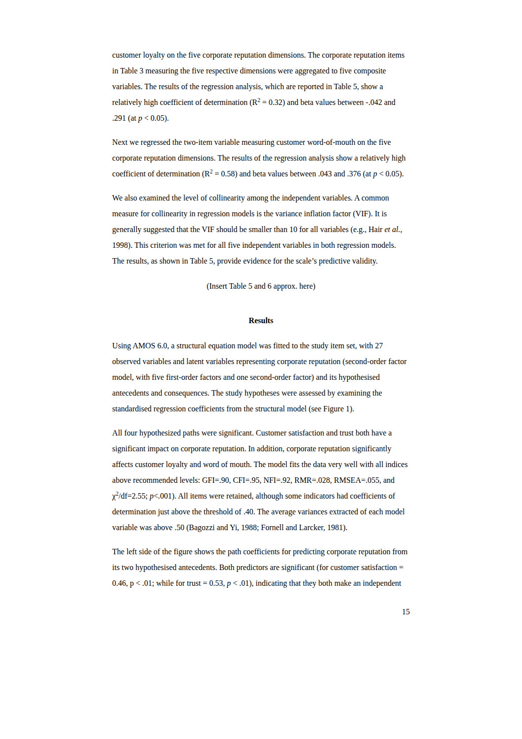customer loyalty on the five corporate reputation dimensions. The corporate reputation items in Table 3 measuring the five respective dimensions were aggregated to five composite variables. The results of the regression analysis, which are reported in Table 5, show a relatively high coefficient of determination (R2 = 0.32) and beta values between -.042 and .291 (at p < 0.05).
Next we regressed the two-item variable measuring customer word-of-mouth on the five corporate reputation dimensions. The results of the regression analysis show a relatively high coefficient of determination (R2 = 0.58) and beta values between .043 and .376 (at p < 0.05).
We also examined the level of collinearity among the independent variables. A common measure for collinearity in regression models is the variance inflation factor (VIF). It is generally suggested that the VIF should be smaller than 10 for all variables (e.g., Hair et al., 1998). This criterion was met for all five independent variables in both regression models. The results, as shown in Table 5, provide evidence for the scale’s predictive validity.
(Insert Table 5 and 6 approx. here)
Results
Using AMOS 6.0, a structural equation model was fitted to the study item set, with 27 observed variables and latent variables representing corporate reputation (second-order factor model, with five first-order factors and one second-order factor) and its hypothesised antecedents and consequences. The study hypotheses were assessed by examining the standardised regression coefficients from the structural model (see Figure 1).
All four hypothesized paths were significant. Customer satisfaction and trust both have a significant impact on corporate reputation. In addition, corporate reputation significantly affects customer loyalty and word of mouth. The model fits the data very well with all indices above recommended levels: GFI=.90, CFI=.95, NFI=.92, RMR=.028, RMSEA=.055, and χ2/df=2.55; p<.001). All items were retained, although some indicators had coefficients of determination just above the threshold of .40. The average variances extracted of each model variable was above .50 (Bagozzi and Yi, 1988; Fornell and Larcker, 1981).
The left side of the figure shows the path coefficients for predicting corporate reputation from its two hypothesised antecedents. Both predictors are significant (for customer satisfaction = 0.46, p < .01; while for trust = 0.53, p < .01), indicating that they both make an independent
15